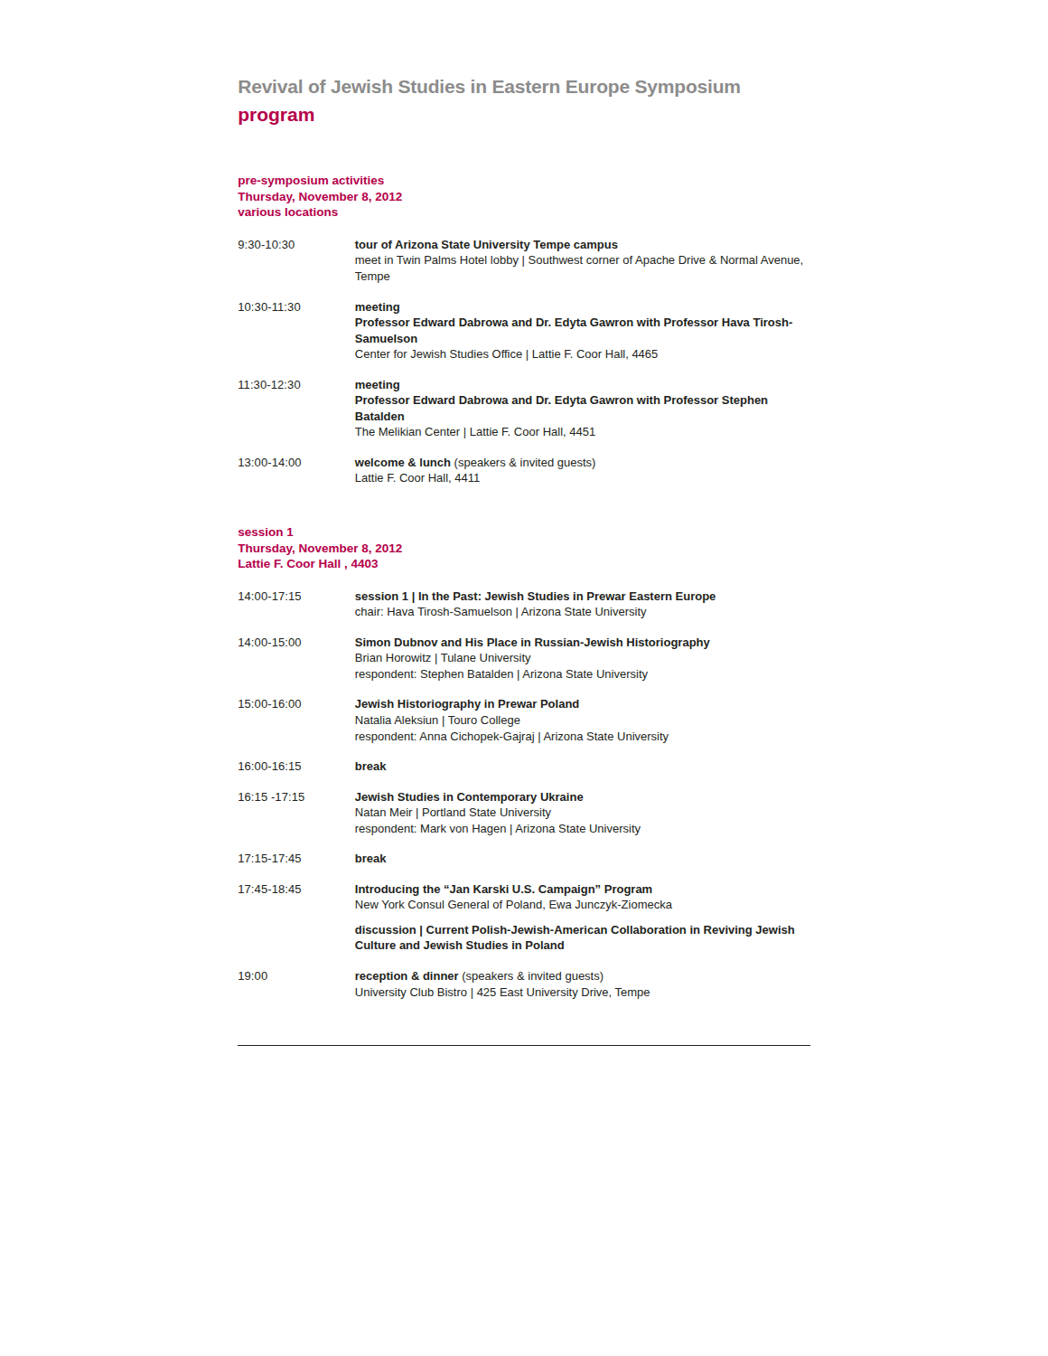Revival of Jewish Studies in Eastern Europe Symposium
program
pre-symposium activities Thursday, November 8, 2012 various locations
| 9:30-10:30 | tour of Arizona State University Tempe campus meet in Twin Palms Hotel lobby / Southwest corner of Apache Drive & Normal Avenue, Tempe |
| 10:30-11:30 | meeting Professor Edward Dabrowa and Dr. Edyta Gawron with Professor Hava Tirosh-Samuelson Center for Jewish Studies Office / Lattie F. Coor Hall, 4465 |
| 11:30-12:30 | meeting Professor Edward Dabrowa and Dr. Edyta Gawron with Professor Stephen Batalden The Melikian Center / Lattie F. Coor Hall, 4451 |
| 13:00-14:00 | welcome & lunch (speakers & invited guests) Lattie F. Coor Hall, 4411 |
session 1 Thursday, November 8, 2012 Lattie F. Coor Hall , 4403
| 14:00-17:15 | session 1 / In the Past: Jewish Studies in Prewar Eastern Europe chair: Hava Tirosh-Samuelson / Arizona State University |
| 14:00-15:00 | Simon Dubnov and His Place in Russian-Jewish Historiography Brian Horowitz / Tulane University respondent: Stephen Batalden / Arizona State University |
| 15:00-16:00 | Jewish Historiography in Prewar Poland Natalia Aleksiun / Touro College respondent: Anna Cichopek-Gajraj / Arizona State University |
| 16:00-16:15 | break |
| 16:15 -17:15 | Jewish Studies in Contemporary Ukraine Natan Meir / Portland State University respondent: Mark von Hagen / Arizona State University |
| 17:15-17:45 | break |
| 17:45-18:45 | Introducing the “Jan Karski U.S. Campaign” Program New York Consul General of Poland, Ewa Junczyk-Ziomecka discussion / Current Polish-Jewish-American Collaboration in Reviving Jewish Culture and Jewish Studies in Poland |
| 19:00 | reception & dinner (speakers & invited guests) University Club Bistro / 425 East University Drive, Tempe |